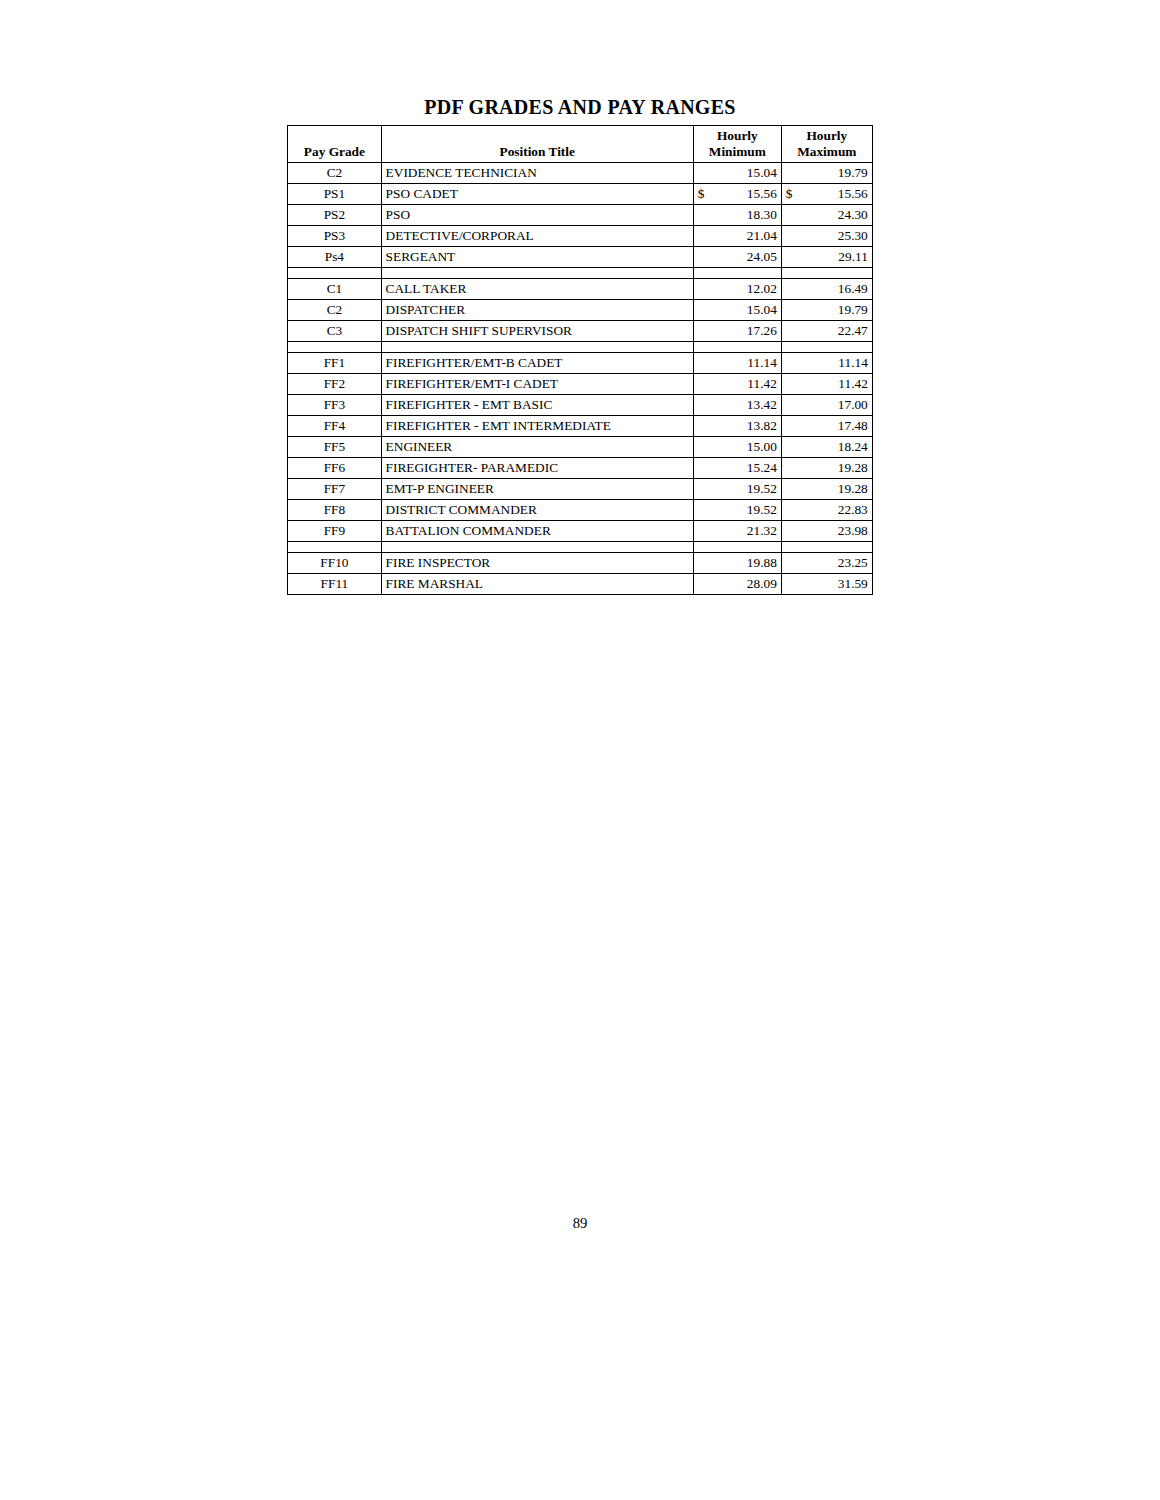PDF GRADES AND PAY RANGES
| Pay Grade | Position Title | Hourly Minimum | Hourly Maximum |
| --- | --- | --- | --- |
| C2 | EVIDENCE TECHNICIAN | 15.04 | 19.79 |
| PS1 | PSO CADET | $ 15.56 | $ 15.56 |
| PS2 | PSO | 18.30 | 24.30 |
| PS3 | DETECTIVE/CORPORAL | 21.04 | 25.30 |
| Ps4 | SERGEANT | 24.05 | 29.11 |
| C1 | CALL TAKER | 12.02 | 16.49 |
| C2 | DISPATCHER | 15.04 | 19.79 |
| C3 | DISPATCH SHIFT SUPERVISOR | 17.26 | 22.47 |
| FF1 | FIREFIGHTER/EMT-B CADET | 11.14 | 11.14 |
| FF2 | FIREFIGHTER/EMT-I CADET | 11.42 | 11.42 |
| FF3 | FIREFIGHTER - EMT BASIC | 13.42 | 17.00 |
| FF4 | FIREFIGHTER - EMT INTERMEDIATE | 13.82 | 17.48 |
| FF5 | ENGINEER | 15.00 | 18.24 |
| FF6 | FIREGIGHTER- PARAMEDIC | 15.24 | 19.28 |
| FF7 | EMT-P ENGINEER | 19.52 | 19.28 |
| FF8 | DISTRICT COMMANDER | 19.52 | 22.83 |
| FF9 | BATTALION COMMANDER | 21.32 | 23.98 |
| FF10 | FIRE INSPECTOR | 19.88 | 23.25 |
| FF11 | FIRE MARSHAL | 28.09 | 31.59 |
89